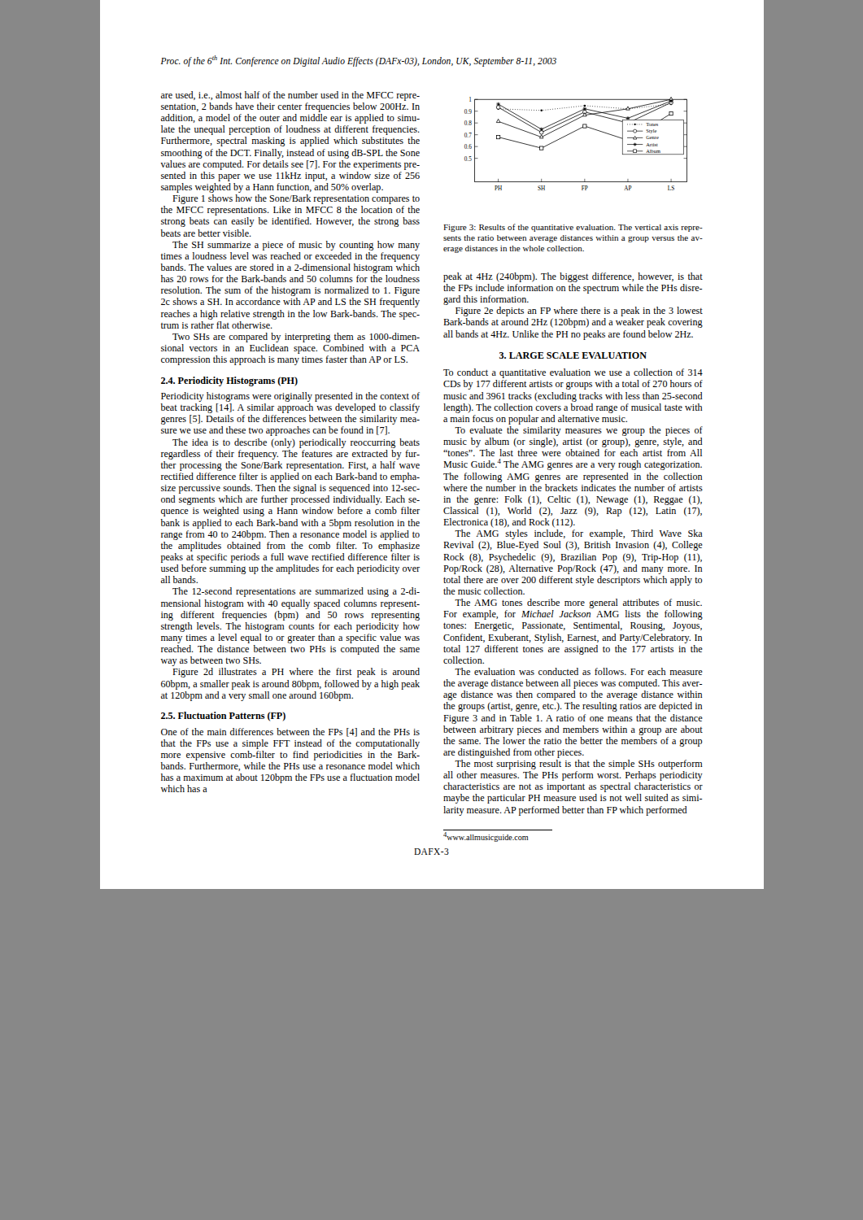Proc. of the 6th Int. Conference on Digital Audio Effects (DAFx-03), London, UK, September 8-11, 2003
are used, i.e., almost half of the number used in the MFCC representation, 2 bands have their center frequencies below 200Hz. In addition, a model of the outer and middle ear is applied to simulate the unequal perception of loudness at different frequencies. Furthermore, spectral masking is applied which substitutes the smoothing of the DCT. Finally, instead of using dB-SPL the Sone values are computed. For details see [7]. For the experiments presented in this paper we use 11kHz input, a window size of 256 samples weighted by a Hann function, and 50% overlap.
Figure 1 shows how the Sone/Bark representation compares to the MFCC representations. Like in MFCC 8 the location of the strong beats can easily be identified. However, the strong bass beats are better visible.
The SH summarize a piece of music by counting how many times a loudness level was reached or exceeded in the frequency bands. The values are stored in a 2-dimensional histogram which has 20 rows for the Bark-bands and 50 columns for the loudness resolution. The sum of the histogram is normalized to 1. Figure 2c shows a SH. In accordance with AP and LS the SH frequently reaches a high relative strength in the low Bark-bands. The spectrum is rather flat otherwise.
Two SHs are compared by interpreting them as 1000-dimensional vectors in an Euclidean space. Combined with a PCA compression this approach is many times faster than AP or LS.
2.4. Periodicity Histograms (PH)
Periodicity histograms were originally presented in the context of beat tracking [14]. A similar approach was developed to classify genres [5]. Details of the differences between the similarity measure we use and these two approaches can be found in [7].
The idea is to describe (only) periodically reoccurring beats regardless of their frequency. The features are extracted by further processing the Sone/Bark representation. First, a half wave rectified difference filter is applied on each Bark-band to emphasize percussive sounds. Then the signal is sequenced into 12-second segments which are further processed individually. Each sequence is weighted using a Hann window before a comb filter bank is applied to each Bark-band with a 5bpm resolution in the range from 40 to 240bpm. Then a resonance model is applied to the amplitudes obtained from the comb filter. To emphasize peaks at specific periods a full wave rectified difference filter is used before summing up the amplitudes for each periodicity over all bands.
The 12-second representations are summarized using a 2-dimensional histogram with 40 equally spaced columns representing different frequencies (bpm) and 50 rows representing strength levels. The histogram counts for each periodicity how many times a level equal to or greater than a specific value was reached. The distance between two PHs is computed the same way as between two SHs.
Figure 2d illustrates a PH where the first peak is around 60bpm, a smaller peak is around 80bpm, followed by a high peak at 120bpm and a very small one around 160bpm.
2.5. Fluctuation Patterns (FP)
One of the main differences between the FPs [4] and the PHs is that the FPs use a simple FFT instead of the computationally more expensive comb-filter to find periodicities in the Bark-bands. Furthermore, while the PHs use a resonance model which has a maximum at about 120bpm the FPs use a fluctuation model which has a
1 0.9 0.8 0.7 0.6 0.5 PH SH FP AP LS Tones Style Genre Artist Album
Figure 3: Results of the quantitative evaluation. The vertical axis represents the ratio between average distances within a group versus the average distances in the whole collection.
peak at 4Hz (240bpm). The biggest difference, however, is that the FPs include information on the spectrum while the PHs disregard this information.
Figure 2e depicts an FP where there is a peak in the 3 lowest Bark-bands at around 2Hz (120bpm) and a weaker peak covering all bands at 4Hz. Unlike the PH no peaks are found below 2Hz.
3. LARGE SCALE EVALUATION
To conduct a quantitative evaluation we use a collection of 314 CDs by 177 different artists or groups with a total of 270 hours of music and 3961 tracks (excluding tracks with less than 25-second length). The collection covers a broad range of musical taste with a main focus on popular and alternative music.
To evaluate the similarity measures we group the pieces of music by album (or single), artist (or group), genre, style, and “tones”. The last three were obtained for each artist from All Music Guide.4 The AMG genres are a very rough categorization. The following AMG genres are represented in the collection where the number in the brackets indicates the number of artists in the genre: Folk (1), Celtic (1), Newage (1), Reggae (1), Classical (1), World (2), Jazz (9), Rap (12), Latin (17), Electronica (18), and Rock (112).
The AMG styles include, for example, Third Wave Ska Revival (2), Blue-Eyed Soul (3), British Invasion (4), College Rock (8), Psychedelic (9), Brazilian Pop (9), Trip-Hop (11), Pop/Rock (28), Alternative Pop/Rock (47), and many more. In total there are over 200 different style descriptors which apply to the music collection.
The AMG tones describe more general attributes of music. For example, for Michael Jackson AMG lists the following tones: Energetic, Passionate, Sentimental, Rousing, Joyous, Confident, Exuberant, Stylish, Earnest, and Party/Celebratory. In total 127 different tones are assigned to the 177 artists in the collection.
The evaluation was conducted as follows. For each measure the average distance between all pieces was computed. This average distance was then compared to the average distance within the groups (artist, genre, etc.). The resulting ratios are depicted in Figure 3 and in Table 1. A ratio of one means that the distance between arbitrary pieces and members within a group are about the same. The lower the ratio the better the members of a group are distinguished from other pieces.
The most surprising result is that the simple SHs outperform all other measures. The PHs perform worst. Perhaps periodicity characteristics are not as important as spectral characteristics or maybe the particular PH measure used is not well suited as similarity measure. AP performed better than FP which performed
4www.allmusicguide.com
DAFX-3